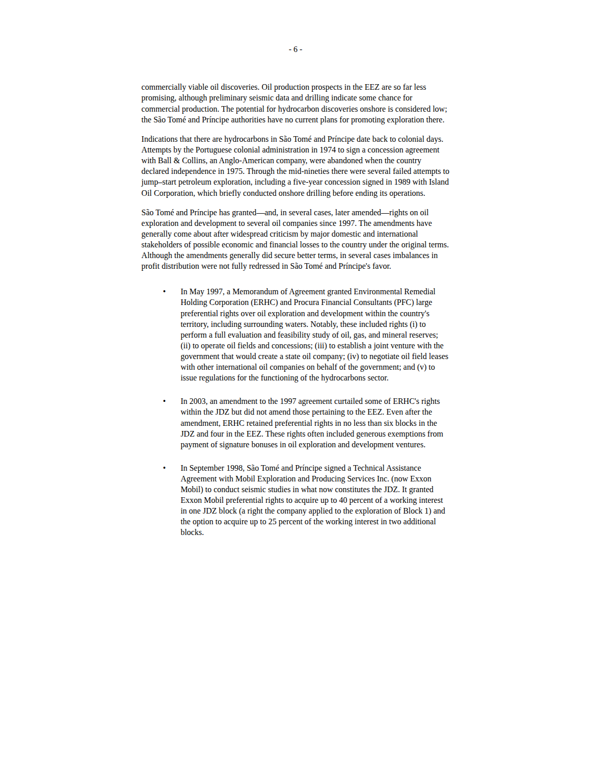- 6 -
commercially viable oil discoveries. Oil production prospects in the EEZ are so far less promising, although preliminary seismic data and drilling indicate some chance for commercial production. The potential for hydrocarbon discoveries onshore is considered low; the São Tomé and Príncipe authorities have no current plans for promoting exploration there.
Indications that there are hydrocarbons in São Tomé and Príncipe date back to colonial days. Attempts by the Portuguese colonial administration in 1974 to sign a concession agreement with Ball & Collins, an Anglo-American company, were abandoned when the country declared independence in 1975. Through the mid-nineties there were several failed attempts to jump–start petroleum exploration, including a five-year concession signed in 1989 with Island Oil Corporation, which briefly conducted onshore drilling before ending its operations.
São Tomé and Príncipe has granted—and, in several cases, later amended—rights on oil exploration and development to several oil companies since 1997. The amendments have generally come about after widespread criticism by major domestic and international stakeholders of possible economic and financial losses to the country under the original terms. Although the amendments generally did secure better terms, in several cases imbalances in profit distribution were not fully redressed in São Tomé and Príncipe's favor.
In May 1997, a Memorandum of Agreement granted Environmental Remedial Holding Corporation (ERHC) and Procura Financial Consultants (PFC) large preferential rights over oil exploration and development within the country's territory, including surrounding waters. Notably, these included rights (i) to perform a full evaluation and feasibility study of oil, gas, and mineral reserves; (ii) to operate oil fields and concessions; (iii) to establish a joint venture with the government that would create a state oil company; (iv) to negotiate oil field leases with other international oil companies on behalf of the government; and (v) to issue regulations for the functioning of the hydrocarbons sector.
In 2003, an amendment to the 1997 agreement curtailed some of ERHC's rights within the JDZ but did not amend those pertaining to the EEZ. Even after the amendment, ERHC retained preferential rights in no less than six blocks in the JDZ and four in the EEZ. These rights often included generous exemptions from payment of signature bonuses in oil exploration and development ventures.
In September 1998, São Tomé and Príncipe signed a Technical Assistance Agreement with Mobil Exploration and Producing Services Inc. (now Exxon Mobil) to conduct seismic studies in what now constitutes the JDZ. It granted Exxon Mobil preferential rights to acquire up to 40 percent of a working interest in one JDZ block (a right the company applied to the exploration of Block 1) and the option to acquire up to 25 percent of the working interest in two additional blocks.